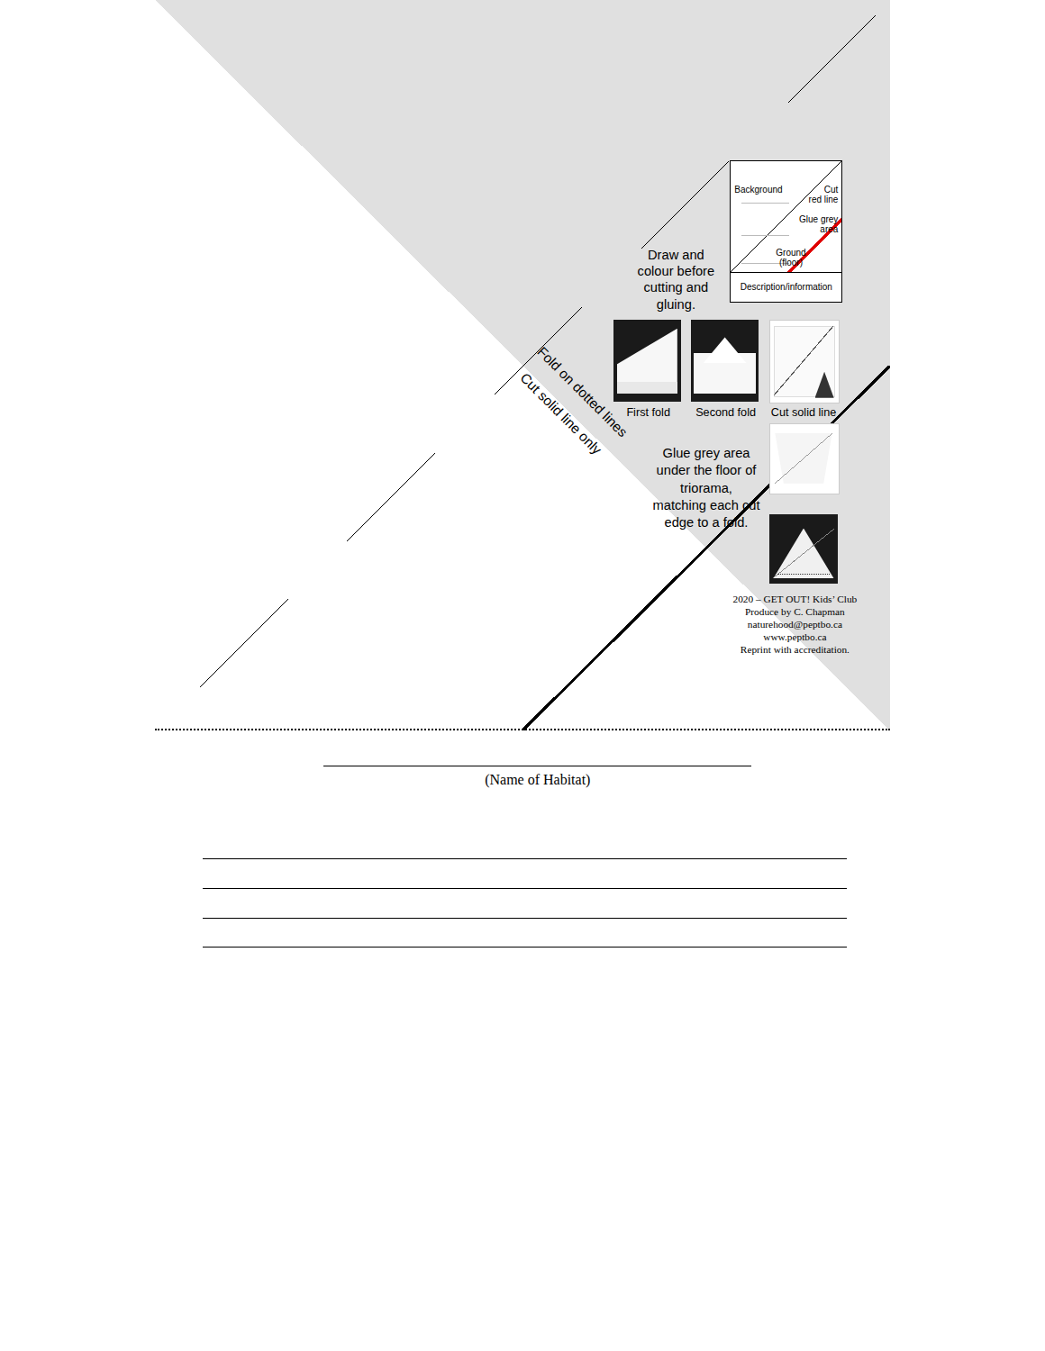Fold on dotted lines
Cut solid line only
Background
Cut
red line
Glue grey
area
Ground
(floor)
Description/information
Draw and colour before cutting and gluing.
Glue grey area under the floor of triorama, matching each cut edge to a fold.
First fold
Second fold
Cut solid line
2020 – GET OUT! Kids’ Club
Produce by C. Chapman
naturehood@peptbo.ca
www.peptbo.ca
Reprint with accreditation.
(Name of Habitat)